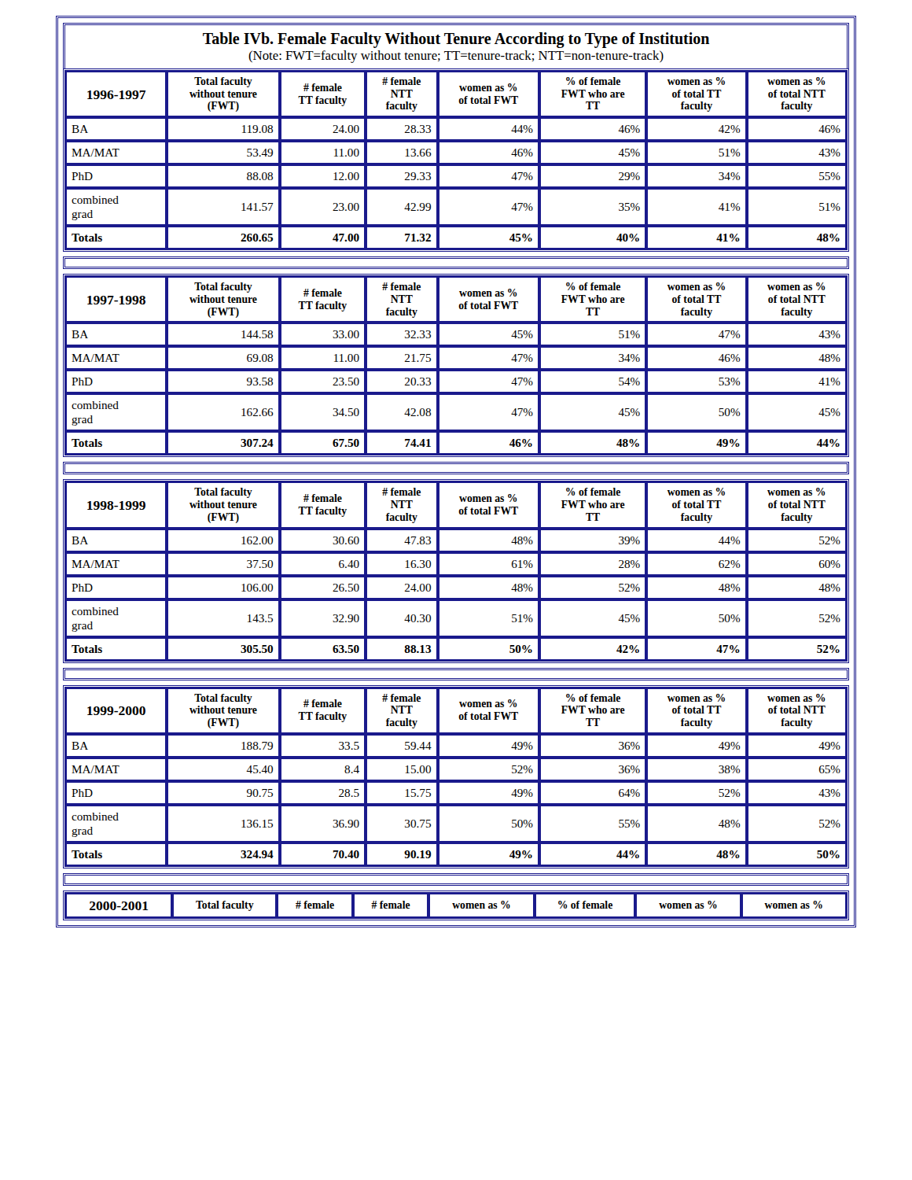Table IVb. Female Faculty Without Tenure According to Type of Institution
(Note: FWT=faculty without tenure; TT=tenure-track; NTT=non-tenure-track)
| 1996-1997 | Total faculty without tenure (FWT) | # female TT faculty | # female NTT faculty | women as % of total FWT | % of female FWT who are TT | women as % of total TT faculty | women as % of total NTT faculty |
| --- | --- | --- | --- | --- | --- | --- | --- |
| BA | 119.08 | 24.00 | 28.33 | 44% | 46% | 42% | 46% |
| MA/MAT | 53.49 | 11.00 | 13.66 | 46% | 45% | 51% | 43% |
| PhD | 88.08 | 12.00 | 29.33 | 47% | 29% | 34% | 55% |
| combined grad | 141.57 | 23.00 | 42.99 | 47% | 35% | 41% | 51% |
| Totals | 260.65 | 47.00 | 71.32 | 45% | 40% | 41% | 48% |
| 1997-1998 | Total faculty without tenure (FWT) | # female TT faculty | # female NTT faculty | women as % of total FWT | % of female FWT who are TT | women as % of total TT faculty | women as % of total NTT faculty |
| --- | --- | --- | --- | --- | --- | --- | --- |
| BA | 144.58 | 33.00 | 32.33 | 45% | 51% | 47% | 43% |
| MA/MAT | 69.08 | 11.00 | 21.75 | 47% | 34% | 46% | 48% |
| PhD | 93.58 | 23.50 | 20.33 | 47% | 54% | 53% | 41% |
| combined grad | 162.66 | 34.50 | 42.08 | 47% | 45% | 50% | 45% |
| Totals | 307.24 | 67.50 | 74.41 | 46% | 48% | 49% | 44% |
| 1998-1999 | Total faculty without tenure (FWT) | # female TT faculty | # female NTT faculty | women as % of total FWT | % of female FWT who are TT | women as % of total TT faculty | women as % of total NTT faculty |
| --- | --- | --- | --- | --- | --- | --- | --- |
| BA | 162.00 | 30.60 | 47.83 | 48% | 39% | 44% | 52% |
| MA/MAT | 37.50 | 6.40 | 16.30 | 61% | 28% | 62% | 60% |
| PhD | 106.00 | 26.50 | 24.00 | 48% | 52% | 48% | 48% |
| combined grad | 143.5 | 32.90 | 40.30 | 51% | 45% | 50% | 52% |
| Totals | 305.50 | 63.50 | 88.13 | 50% | 42% | 47% | 52% |
| 1999-2000 | Total faculty without tenure (FWT) | # female TT faculty | # female NTT faculty | women as % of total FWT | % of female FWT who are TT | women as % of total TT faculty | women as % of total NTT faculty |
| --- | --- | --- | --- | --- | --- | --- | --- |
| BA | 188.79 | 33.5 | 59.44 | 49% | 36% | 49% | 49% |
| MA/MAT | 45.40 | 8.4 | 15.00 | 52% | 36% | 38% | 65% |
| PhD | 90.75 | 28.5 | 15.75 | 49% | 64% | 52% | 43% |
| combined grad | 136.15 | 36.90 | 30.75 | 50% | 55% | 48% | 52% |
| Totals | 324.94 | 70.40 | 90.19 | 49% | 44% | 48% | 50% |
| 2000-2001 | Total faculty | # female | # female | women as % | % of female | women as % | women as % |
| --- | --- | --- | --- | --- | --- | --- | --- |